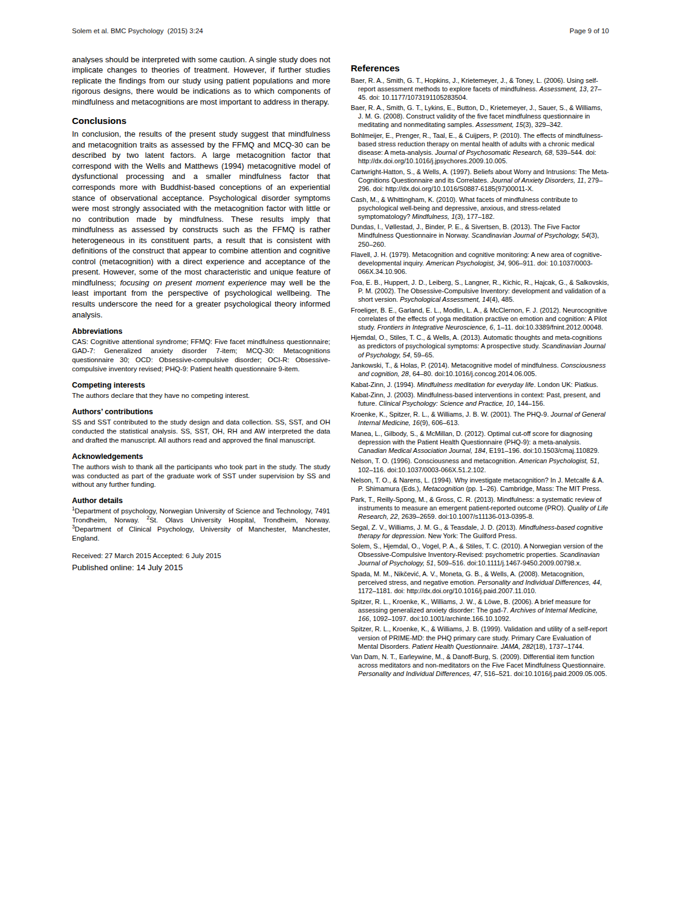Solem et al. BMC Psychology (2015) 3:24
Page 9 of 10
analyses should be interpreted with some caution. A single study does not implicate changes to theories of treatment. However, if further studies replicate the findings from our study using patient populations and more rigorous designs, there would be indications as to which components of mindfulness and metacognitions are most important to address in therapy.
Conclusions
In conclusion, the results of the present study suggest that mindfulness and metacognition traits as assessed by the FFMQ and MCQ-30 can be described by two latent factors. A large metacognition factor that correspond with the Wells and Matthews (1994) metacognitive model of dysfunctional processing and a smaller mindfulness factor that corresponds more with Buddhist-based conceptions of an experiential stance of observational acceptance. Psychological disorder symptoms were most strongly associated with the metacognition factor with little or no contribution made by mindfulness. These results imply that mindfulness as assessed by constructs such as the FFMQ is rather heterogeneous in its constituent parts, a result that is consistent with definitions of the construct that appear to combine attention and cognitive control (metacognition) with a direct experience and acceptance of the present. However, some of the most characteristic and unique feature of mindfulness; focusing on present moment experience may well be the least important from the perspective of psychological wellbeing. The results underscore the need for a greater psychological theory informed analysis.
Abbreviations
CAS: Cognitive attentional syndrome; FFMQ: Five facet mindfulness questionnaire; GAD-7: Generalized anxiety disorder 7-item; MCQ-30: Metacognitions questionnaire 30; OCD: Obsessive-compulsive disorder; OCI-R: Obsessive-compulsive inventory revised; PHQ-9: Patient health questionnaire 9-item.
Competing interests
The authors declare that they have no competing interest.
Authors’ contributions
SS and SST contributed to the study design and data collection. SS, SST, and OH conducted the statistical analysis. SS, SST, OH, RH and AW interpreted the data and drafted the manuscript. All authors read and approved the final manuscript.
Acknowledgements
The authors wish to thank all the participants who took part in the study. The study was conducted as part of the graduate work of SST under supervision by SS and without any further funding.
Author details
1Department of psychology, Norwegian University of Science and Technology, 7491 Trondheim, Norway. 2St. Olavs University Hospital, Trondheim, Norway. 3Department of Clinical Psychology, University of Manchester, Manchester, England.
Received: 27 March 2015 Accepted: 6 July 2015
Published online: 14 July 2015
References
Baer, R. A., Smith, G. T., Hopkins, J., Krietemeyer, J., & Toney, L. (2006). Using self-report assessment methods to explore facets of mindfulness. Assessment, 13, 27–45. doi: 10.1177/1073191105283504.
Baer, R. A., Smith, G. T., Lykins, E., Button, D., Krietemeyer, J., Sauer, S., & Williams, J. M. G. (2008). Construct validity of the five facet mindfulness questionnaire in meditating and nonmeditating samples. Assessment, 15(3), 329–342.
Bohlmeijer, E., Prenger, R., Taal, E., & Cuijpers, P. (2010). The effects of mindfulness-based stress reduction therapy on mental health of adults with a chronic medical disease: A meta-analysis. Journal of Psychosomatic Research, 68, 539–544. doi: http://dx.doi.org/10.1016/j.jpsychores.2009.10.005.
Cartwright-Hatton, S., & Wells, A. (1997). Beliefs about Worry and Intrusions: The Meta-Cognitions Questionnaire and its Correlates. Journal of Anxiety Disorders, 11, 279–296. doi: http://dx.doi.org/10.1016/S0887-6185(97)00011-X.
Cash, M., & Whittingham, K. (2010). What facets of mindfulness contribute to psychological well-being and depressive, anxious, and stress-related symptomatology? Mindfulness, 1(3), 177–182.
Dundas, I., Vøllestad, J., Binder, P. E., & Sivertsen, B. (2013). The Five Factor Mindfulness Questionnaire in Norway. Scandinavian Journal of Psychology, 54(3), 250–260.
Flavell, J. H. (1979). Metacognition and cognitive monitoring: A new area of cognitive-developmental inquiry. American Psychologist, 34, 906–911. doi: 10.1037/0003-066X.34.10.906.
Foa, E. B., Huppert, J. D., Leiberg, S., Langner, R., Kichic, R., Hajcak, G., & Salkovskis, P. M. (2002). The Obsessive-Compulsive Inventory: development and validation of a short version. Psychological Assessment, 14(4), 485.
Froeliger, B. E., Garland, E. L., Modlin, L. A., & McClernon, F. J. (2012). Neurocognitive correlates of the effects of yoga meditation practive on emotion and cognition: A Pilot study. Frontiers in Integrative Neuroscience, 6, 1–11. doi:10.3389/fnint.2012.00048.
Hjemdal, O., Stiles, T. C., & Wells, A. (2013). Automatic thoughts and meta-cognitions as predictors of psychological symptoms: A prospective study. Scandinavian Journal of Psychology, 54, 59–65.
Jankowski, T., & Holas, P. (2014). Metacognitive model of mindfulness. Consciousness and cognition, 28, 64–80. doi:10.1016/j.concog.2014.06.005.
Kabat-Zinn, J. (1994). Mindfulness meditation for everyday life. London UK: Piatkus.
Kabat-Zinn, J. (2003). Mindfulness-based interventions in context: Past, present, and future. Clinical Psychology: Science and Practice, 10, 144–156.
Kroenke, K., Spitzer, R. L., & Williams, J. B. W. (2001). The PHQ-9. Journal of General Internal Medicine, 16(9), 606–613.
Manea, L., Gilbody, S., & McMillan, D. (2012). Optimal cut-off score for diagnosing depression with the Patient Health Questionnaire (PHQ-9): a meta-analysis. Canadian Medical Association Journal, 184, E191–196. doi:10.1503/cmaj.110829.
Nelson, T. O. (1996). Consciousness and metacognition. American Psychologist, 51, 102–116. doi:10.1037/0003-066X.51.2.102.
Nelson, T. O., & Narens, L. (1994). Why investigate metacognition? In J. Metcalfe & A. P. Shimamura (Eds.), Metacognition (pp. 1–26). Cambridge, Mass: The MIT Press.
Park, T., Reilly-Spong, M., & Gross, C. R. (2013). Mindfulness: a systematic review of instruments to measure an emergent patient-reported outcome (PRO). Quality of Life Research, 22, 2639–2659. doi:10.1007/s11136-013-0395-8.
Segal, Z. V., Williams, J. M. G., & Teasdale, J. D. (2013). Mindfulness-based cognitive therapy for depression. New York: The Guilford Press.
Solem, S., Hjemdal, O., Vogel, P. A., & Stiles, T. C. (2010). A Norwegian version of the Obsessive-Compulsive Inventory-Revised: psychometric properties. Scandinavian Journal of Psychology, 51, 509–516. doi:10.1111/j.1467-9450.2009.00798.x.
Spada, M. M., Nikčević, A. V., Moneta, G. B., & Wells, A. (2008). Metacognition, perceived stress, and negative emotion. Personality and Individual Differences, 44, 1172–1181. doi: http://dx.doi.org/10.1016/j.paid.2007.11.010.
Spitzer, R. L., Kroenke, K., Williams, J. W., & Löwe, B. (2006). A brief measure for assessing generalized anxiety disorder: The gad-7. Archives of Internal Medicine, 166, 1092–1097. doi:10.1001/archinte.166.10.1092.
Spitzer, R. L., Kroenke, K., & Williams, J. B. (1999). Validation and utility of a self-report version of PRIME-MD: the PHQ primary care study. Primary Care Evaluation of Mental Disorders. Patient Health Questionnaire. JAMA, 282(18), 1737–1744.
Van Dam, N. T., Earleywine, M., & Danoff-Burg, S. (2009). Differential item function across meditators and non-meditators on the Five Facet Mindfulness Questionnaire. Personality and Individual Differences, 47, 516–521. doi:10.1016/j.paid.2009.05.005.